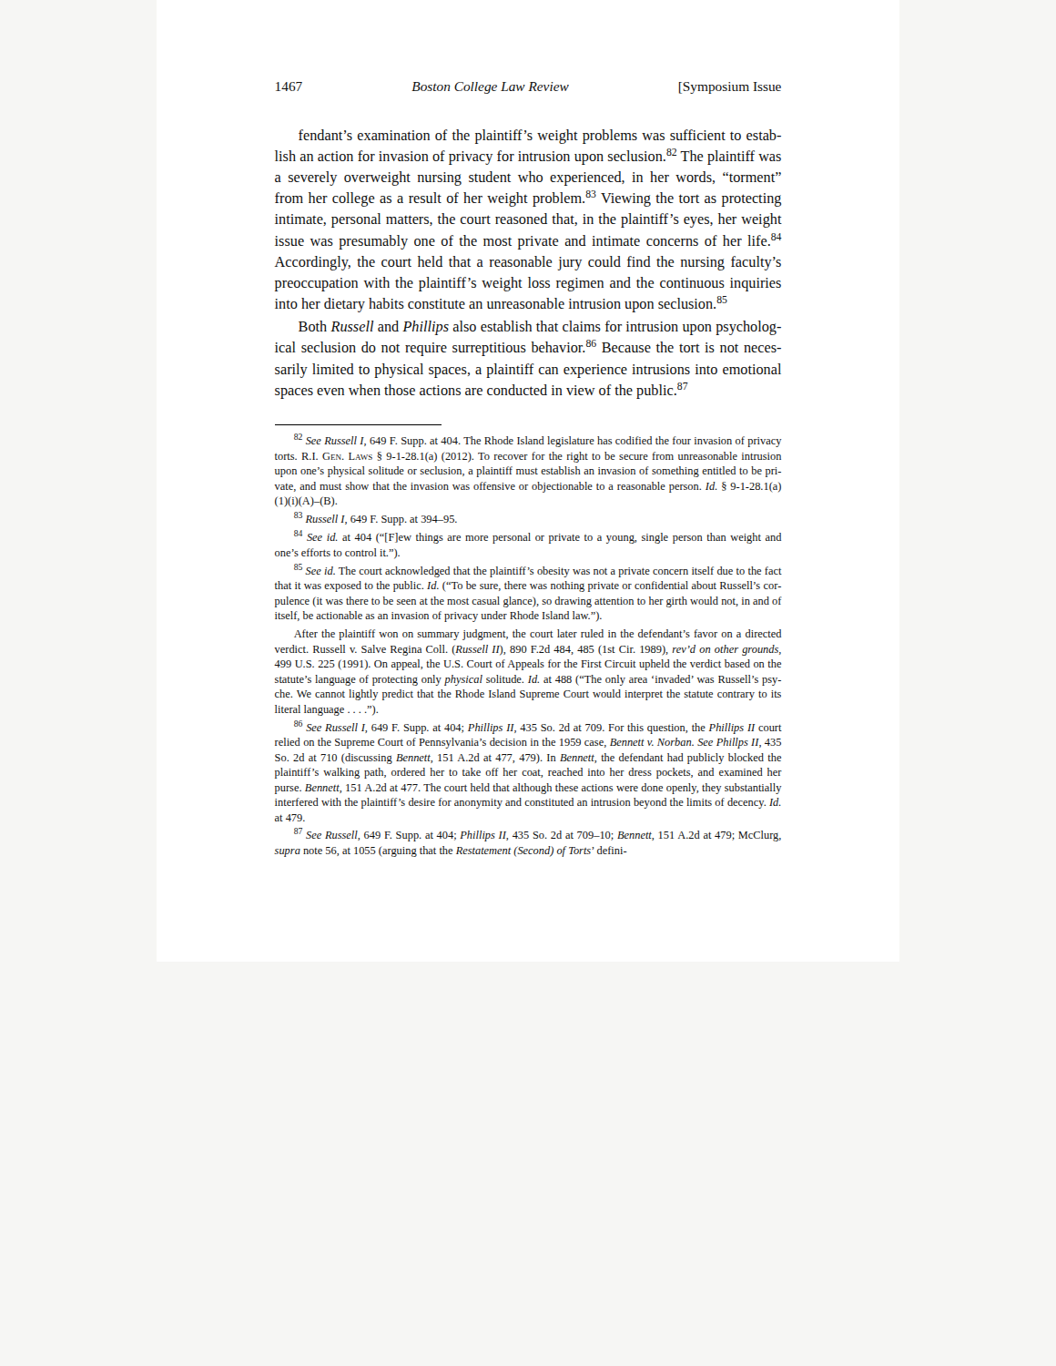1467 Boston College Law Review [Symposium Issue
fendant’s examination of the plaintiff’s weight problems was sufficient to establish an action for invasion of privacy for intrusion upon seclusion.82 The plaintiff was a severely overweight nursing student who experienced, in her words, “torment” from her college as a result of her weight problem.83 Viewing the tort as protecting intimate, personal matters, the court reasoned that, in the plaintiff’s eyes, her weight issue was presumably one of the most private and intimate concerns of her life.84 Accordingly, the court held that a reasonable jury could find the nursing faculty’s preoccupation with the plaintiff’s weight loss regimen and the continuous inquiries into her dietary habits constitute an unreasonable intrusion upon seclusion.85
Both Russell and Phillips also establish that claims for intrusion upon psychological seclusion do not require surreptitious behavior.86 Because the tort is not necessarily limited to physical spaces, a plaintiff can experience intrusions into emotional spaces even when those actions are conducted in view of the public.87
82 See Russell I, 649 F. Supp. at 404. The Rhode Island legislature has codified the four invasion of privacy torts. R.I. Gen. Laws § 9-1-28.1(a) (2012). To recover for the right to be secure from unreasonable intrusion upon one’s physical solitude or seclusion, a plaintiff must establish an invasion of something entitled to be private, and must show that the invasion was offensive or objectionable to a reasonable person. Id. § 9-1-28.1(a)(1)(i)(A)–(B).
83 Russell I, 649 F. Supp. at 394–95.
84 See id. at 404 (“[F]ew things are more personal or private to a young, single person than weight and one’s efforts to control it.”).
85 See id. The court acknowledged that the plaintiff’s obesity was not a private concern itself due to the fact that it was exposed to the public. Id. (“To be sure, there was nothing private or confidential about Russell’s corpulence (it was there to be seen at the most casual glance), so drawing attention to her girth would not, in and of itself, be actionable as an invasion of privacy under Rhode Island law.”).
After the plaintiff won on summary judgment, the court later ruled in the defendant’s favor on a directed verdict. Russell v. Salve Regina Coll. (Russell II), 890 F.2d 484, 485 (1st Cir. 1989), rev’d on other grounds, 499 U.S. 225 (1991). On appeal, the U.S. Court of Appeals for the First Circuit upheld the verdict based on the statute’s language of protecting only physical solitude. Id. at 488 (“The only area ‘invaded’ was Russell’s psyche. We cannot lightly predict that the Rhode Island Supreme Court would interpret the statute contrary to its literal language . . . .”).
86 See Russell I, 649 F. Supp. at 404; Phillips II, 435 So. 2d at 709. For this question, the Phillips II court relied on the Supreme Court of Pennsylvania’s decision in the 1959 case, Bennett v. Norban. See Phillps II, 435 So. 2d at 710 (discussing Bennett, 151 A.2d at 477, 479). In Bennett, the defendant had publicly blocked the plaintiff’s walking path, ordered her to take off her coat, reached into her dress pockets, and examined her purse. Bennett, 151 A.2d at 477. The court held that although these actions were done openly, they substantially interfered with the plaintiff’s desire for anonymity and constituted an intrusion beyond the limits of decency. Id. at 479.
87 See Russell, 649 F. Supp. at 404; Phillips II, 435 So. 2d at 709–10; Bennett, 151 A.2d at 479; McClurg, supra note 56, at 1055 (arguing that the Restatement (Second) of Torts’ defini-